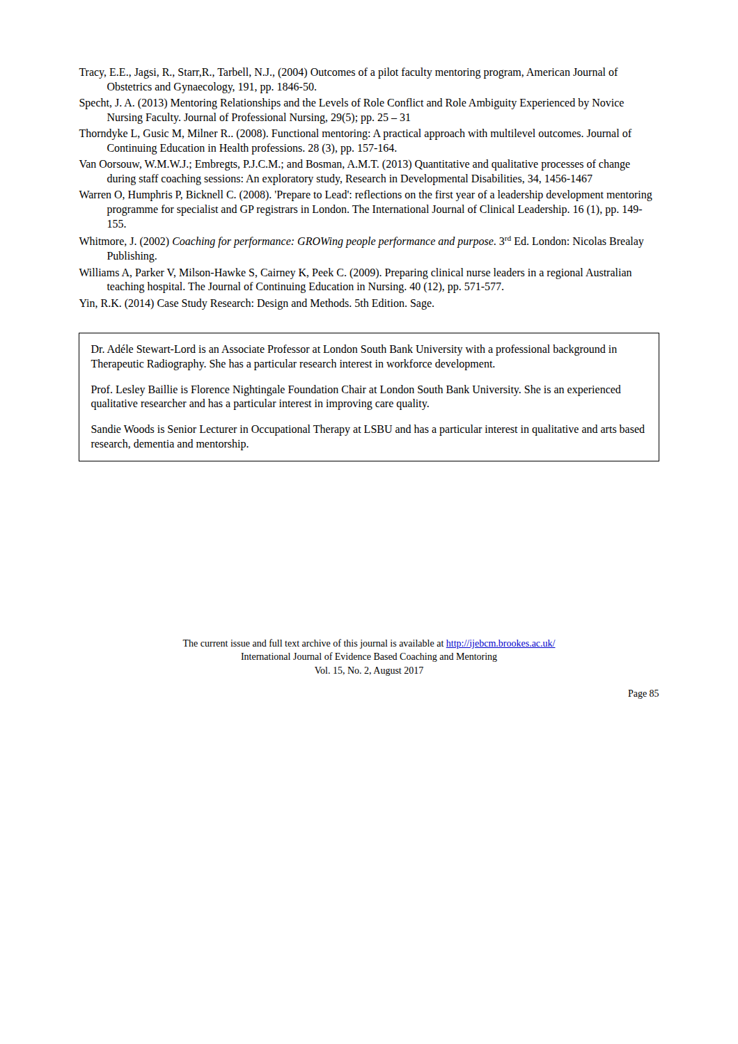Tracy, E.E., Jagsi, R., Starr,R., Tarbell, N.J., (2004) Outcomes of a pilot faculty mentoring program, American Journal of Obstetrics and Gynaecology, 191, pp. 1846-50.
Specht, J. A. (2013) Mentoring Relationships and the Levels of Role Conflict and Role Ambiguity Experienced by Novice Nursing Faculty. Journal of Professional Nursing, 29(5); pp. 25 – 31
Thorndyke L, Gusic M, Milner R.. (2008). Functional mentoring: A practical approach with multilevel outcomes. Journal of Continuing Education in Health professions. 28 (3), pp. 157-164.
Van Oorsouw, W.M.W.J.; Embregts, P.J.C.M.; and Bosman, A.M.T. (2013) Quantitative and qualitative processes of change during staff coaching sessions: An exploratory study, Research in Developmental Disabilities, 34, 1456-1467
Warren O, Humphris P, Bicknell C. (2008). 'Prepare to Lead': reflections on the first year of a leadership development mentoring programme for specialist and GP registrars in London. The International Journal of Clinical Leadership. 16 (1), pp. 149-155.
Whitmore, J. (2002) Coaching for performance: GROWing people performance and purpose. 3rd Ed. London: Nicolas Brealay Publishing.
Williams A, Parker V, Milson-Hawke S, Cairney K, Peek C. (2009). Preparing clinical nurse leaders in a regional Australian teaching hospital. The Journal of Continuing Education in Nursing. 40 (12), pp. 571-577.
Yin, R.K. (2014) Case Study Research: Design and Methods. 5th Edition. Sage.
Dr. Adéle Stewart-Lord is an Associate Professor at London South Bank University with a professional background in Therapeutic Radiography. She has a particular research interest in workforce development.
Prof. Lesley Baillie is Florence Nightingale Foundation Chair at London South Bank University. She is an experienced qualitative researcher and has a particular interest in improving care quality.
Sandie Woods is Senior Lecturer in Occupational Therapy at LSBU and has a particular interest in qualitative and arts based research, dementia and mentorship.
The current issue and full text archive of this journal is available at http://ijebcm.brookes.ac.uk/
International Journal of Evidence Based Coaching and Mentoring
Vol. 15, No. 2, August 2017
Page 85